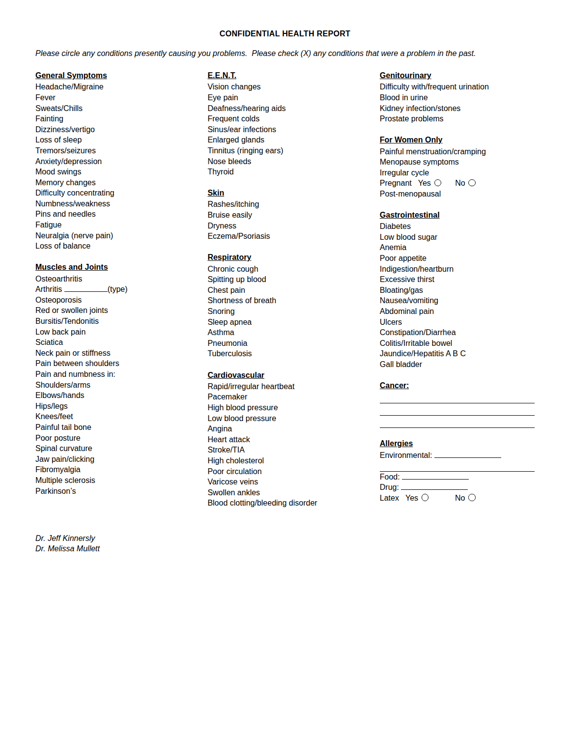CONFIDENTIAL HEALTH REPORT
Please circle any conditions presently causing you problems. Please check (X) any conditions that were a problem in the past.
General Symptoms
Headache/Migraine
Fever
Sweats/Chills
Fainting
Dizziness/vertigo
Loss of sleep
Tremors/seizures
Anxiety/depression
Mood swings
Memory changes
Difficulty concentrating
Numbness/weakness
Pins and needles
Fatigue
Neuralgia (nerve pain)
Loss of balance
Muscles and Joints
Osteoarthritis
Arthritis (type)
Osteoporosis
Red or swollen joints
Bursitis/Tendonitis
Low back pain
Sciatica
Neck pain or stiffness
Pain between shoulders
Pain and numbness in:
Shoulders/arms
Elbows/hands
Hips/legs
Knees/feet
Painful tail bone
Poor posture
Spinal curvature
Jaw pain/clicking
Fibromyalgia
Multiple sclerosis
Parkinson’s
E.E.N.T.
Vision changes
Eye pain
Deafness/hearing aids
Frequent colds
Sinus/ear infections
Enlarged glands
Tinnitus (ringing ears)
Nose bleeds
Thyroid
Skin
Rashes/itching
Bruise easily
Dryness
Eczema/Psoriasis
Respiratory
Chronic cough
Spitting up blood
Chest pain
Shortness of breath
Snoring
Sleep apnea
Asthma
Pneumonia
Tuberculosis
Cardiovascular
Rapid/irregular heartbeat
Pacemaker
High blood pressure
Low blood pressure
Angina
Heart attack
Stroke/TIA
High cholesterol
Poor circulation
Varicose veins
Swollen ankles
Blood clotting/bleeding disorder
Genitourinary
Difficulty with/frequent urination
Blood in urine
Kidney infection/stones
Prostate problems
For Women Only
Painful menstruation/cramping
Menopause symptoms
Irregular cycle
Pregnant Yes No
Post-menopausal
Gastrointestinal
Diabetes
Low blood sugar
Anemia
Poor appetite
Indigestion/heartburn
Excessive thirst
Bloating/gas
Nausea/vomiting
Abdominal pain
Ulcers
Constipation/Diarrhea
Colitis/Irritable bowel
Jaundice/Hepatitis A B C
Gall bladder
Cancer:
Allergies
Environmental:
Food:
Drug:
Latex Yes No
Dr. Jeff Kinnersly
Dr. Melissa Mullett